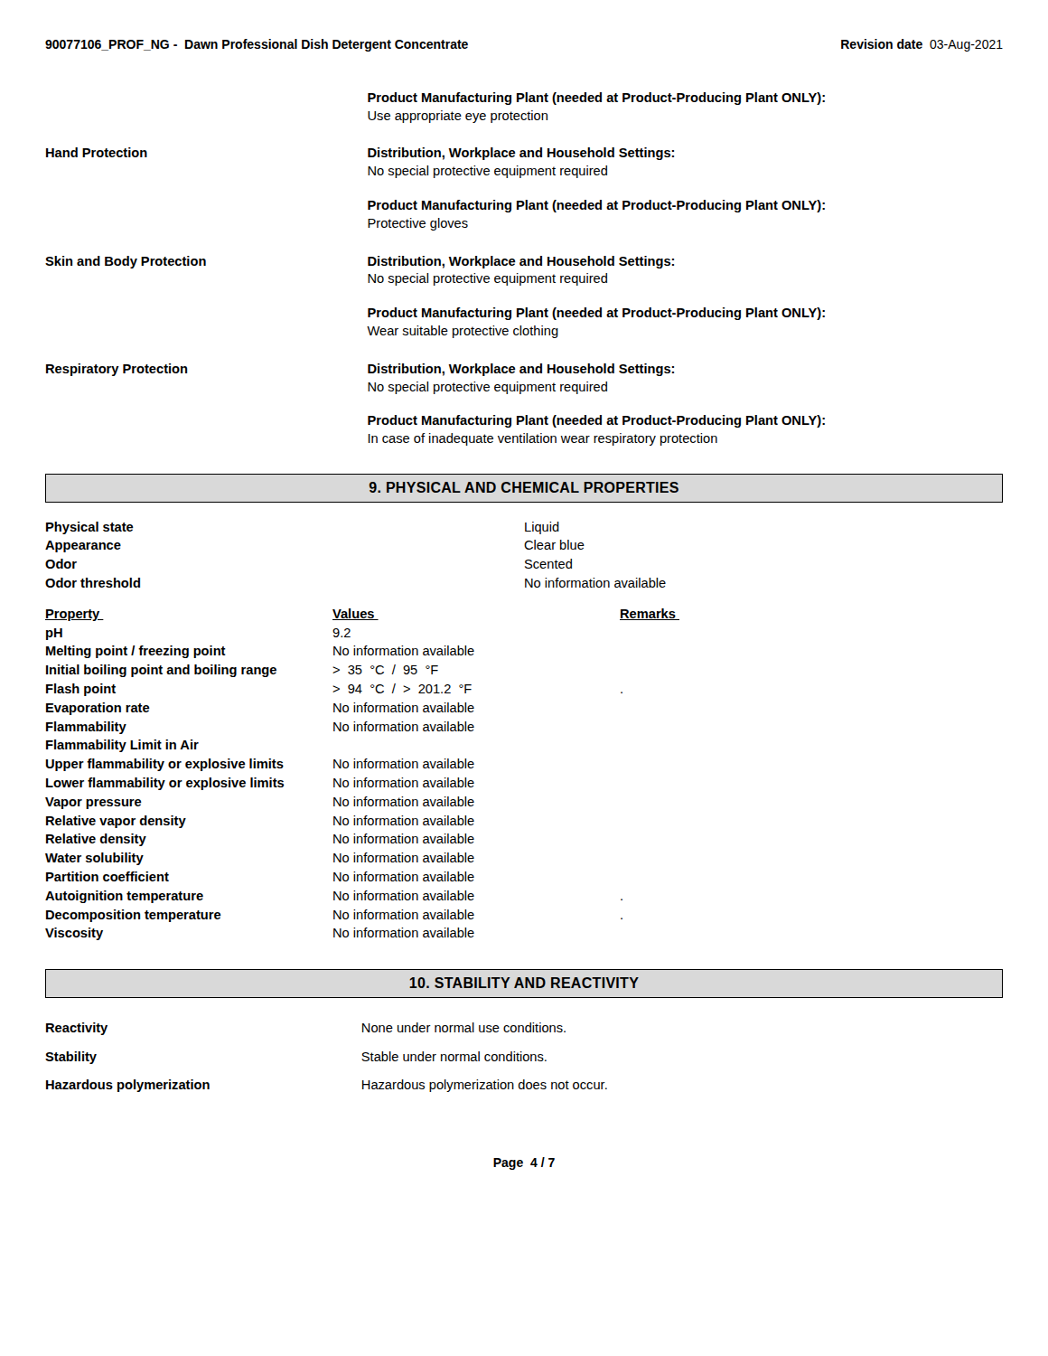90077106_PROF_NG - Dawn Professional Dish Detergent Concentrate
Revision date 03-Aug-2021
Product Manufacturing Plant (needed at Product-Producing Plant ONLY):
Use appropriate eye protection
Hand Protection
Distribution, Workplace and Household Settings:
No special protective equipment required
Product Manufacturing Plant (needed at Product-Producing Plant ONLY):
Protective gloves
Skin and Body Protection
Distribution, Workplace and Household Settings:
No special protective equipment required
Product Manufacturing Plant (needed at Product-Producing Plant ONLY):
Wear suitable protective clothing
Respiratory Protection
Distribution, Workplace and Household Settings:
No special protective equipment required
Product Manufacturing Plant (needed at Product-Producing Plant ONLY):
In case of inadequate ventilation wear respiratory protection
9. PHYSICAL AND CHEMICAL PROPERTIES
| Physical state | Liquid |
| Appearance | Clear blue |
| Odor | Scented |
| Odor threshold | No information available |
| Property | Values | Remarks |
| pH | 9.2 | |
| Melting point / freezing point | No information available | |
| Initial boiling point and boiling range | > 35 °C / 95 °F | |
| Flash point | > 94 °C / > 201.2 °F | . |
| Evaporation rate | No information available | |
| Flammability | No information available | |
| Flammability Limit in Air | | |
| Upper flammability or explosive limits | No information available | |
| Lower flammability or explosive limits | No information available | |
| Vapor pressure | No information available | |
| Relative vapor density | No information available | |
| Relative density | No information available | |
| Water solubility | No information available | |
| Partition coefficient | No information available | |
| Autoignition temperature | No information available | . |
| Decomposition temperature | No information available | . |
| Viscosity | No information available | |
10. STABILITY AND REACTIVITY
| Reactivity | None under normal use conditions. |
| Stability | Stable under normal conditions. |
| Hazardous polymerization | Hazardous polymerization does not occur. |
Page 4 / 7